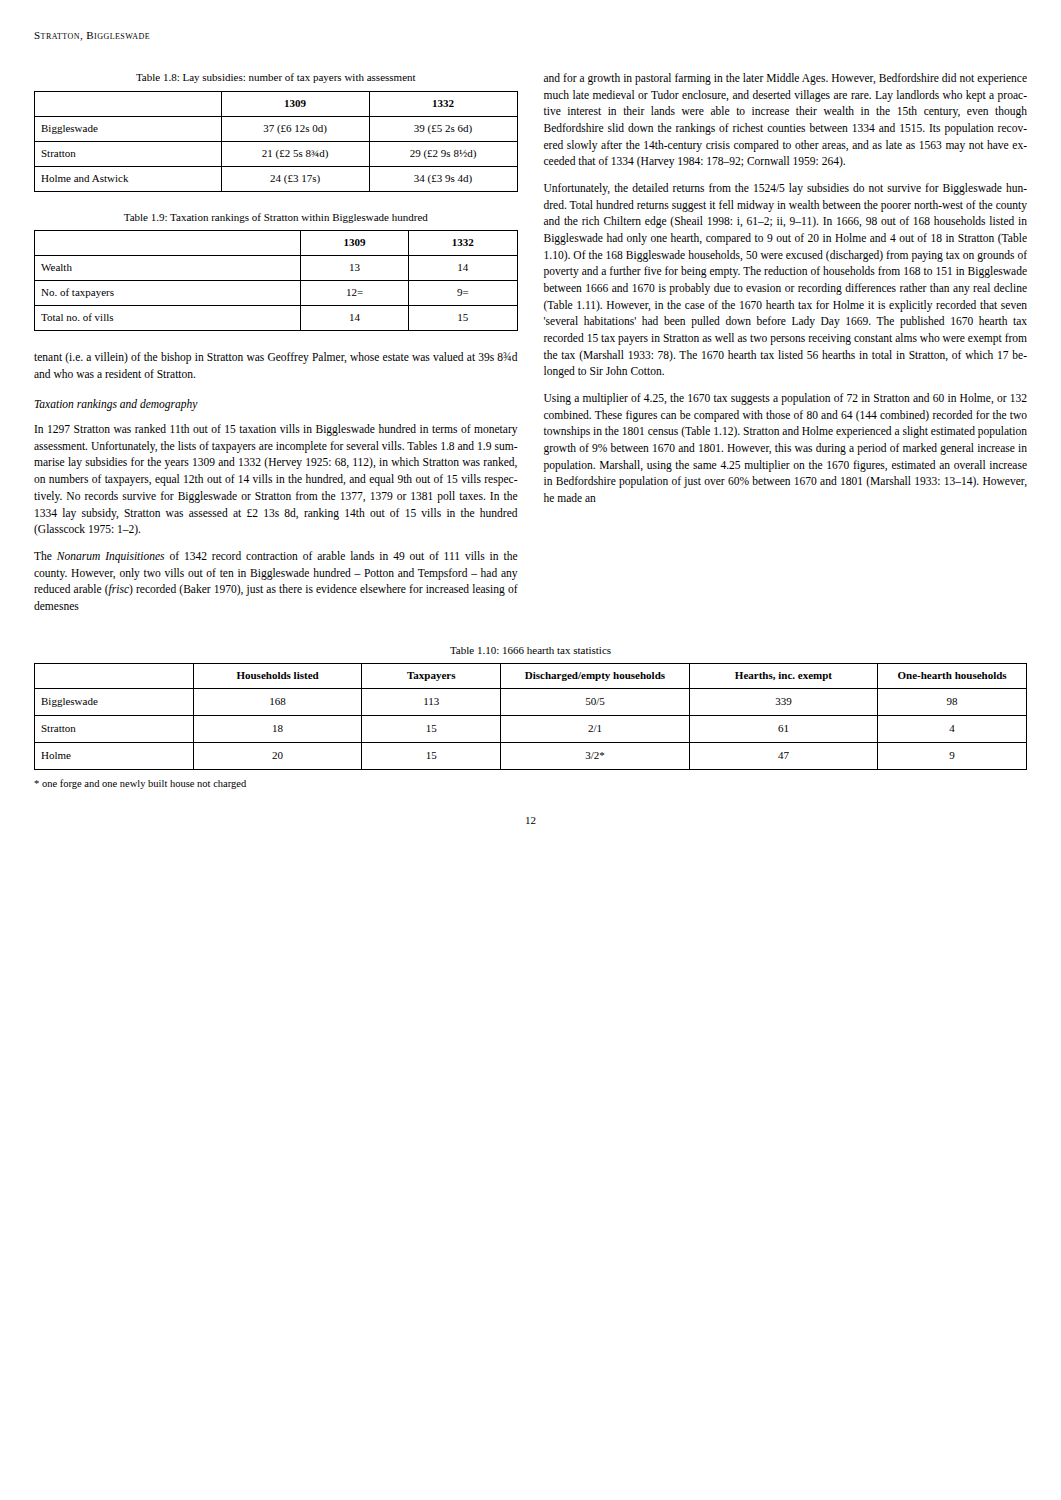Stratton, Biggleswade
Table 1.8: Lay subsidies: number of tax payers with assessment
| | 1309 | 1332 |
| --- | --- | --- |
| Biggleswade | 37 (£6 12s 0d) | 39 (£5 2s 6d) |
| Stratton | 21 (£2 5s 8¾d) | 29 (£2 9s 8½d) |
| Holme and Astwick | 24 (£3 17s) | 34 (£3 9s 4d) |
Table 1.9: Taxation rankings of Stratton within Biggleswade hundred
| | 1309 | 1332 |
| --- | --- | --- |
| Wealth | 13 | 14 |
| No. of taxpayers | 12= | 9= |
| Total no. of vills | 14 | 15 |
tenant (i.e. a villein) of the bishop in Stratton was Geoffrey Palmer, whose estate was valued at 39s 8¾d and who was a resident of Stratton.
Taxation rankings and demography
In 1297 Stratton was ranked 11th out of 15 taxation vills in Biggleswade hundred in terms of monetary assessment. Unfortunately, the lists of taxpayers are incomplete for several vills. Tables 1.8 and 1.9 summarise lay subsidies for the years 1309 and 1332 (Hervey 1925: 68, 112), in which Stratton was ranked, on numbers of taxpayers, equal 12th out of 14 vills in the hundred, and equal 9th out of 15 vills respectively. No records survive for Biggleswade or Stratton from the 1377, 1379 or 1381 poll taxes. In the 1334 lay subsidy, Stratton was assessed at £2 13s 8d, ranking 14th out of 15 vills in the hundred (Glasscock 1975: 1–2).
The Nonarum Inquisitiones of 1342 record contraction of arable lands in 49 out of 111 vills in the county. However, only two vills out of ten in Biggleswade hundred – Potton and Tempsford – had any reduced arable (frisc) recorded (Baker 1970), just as there is evidence elsewhere for increased leasing of demesnes
and for a growth in pastoral farming in the later Middle Ages. However, Bedfordshire did not experience much late medieval or Tudor enclosure, and deserted villages are rare. Lay landlords who kept a proactive interest in their lands were able to increase their wealth in the 15th century, even though Bedfordshire slid down the rankings of richest counties between 1334 and 1515. Its population recovered slowly after the 14th-century crisis compared to other areas, and as late as 1563 may not have exceeded that of 1334 (Harvey 1984: 178–92; Cornwall 1959: 264).
Unfortunately, the detailed returns from the 1524/5 lay subsidies do not survive for Biggleswade hundred. Total hundred returns suggest it fell midway in wealth between the poorer north-west of the county and the rich Chiltern edge (Sheail 1998: i, 61–2; ii, 9–11). In 1666, 98 out of 168 households listed in Biggleswade had only one hearth, compared to 9 out of 20 in Holme and 4 out of 18 in Stratton (Table 1.10). Of the 168 Biggleswade households, 50 were excused (discharged) from paying tax on grounds of poverty and a further five for being empty. The reduction of households from 168 to 151 in Biggleswade between 1666 and 1670 is probably due to evasion or recording differences rather than any real decline (Table 1.11). However, in the case of the 1670 hearth tax for Holme it is explicitly recorded that seven 'several habitations' had been pulled down before Lady Day 1669. The published 1670 hearth tax recorded 15 tax payers in Stratton as well as two persons receiving constant alms who were exempt from the tax (Marshall 1933: 78). The 1670 hearth tax listed 56 hearths in total in Stratton, of which 17 belonged to Sir John Cotton.
Using a multiplier of 4.25, the 1670 tax suggests a population of 72 in Stratton and 60 in Holme, or 132 combined. These figures can be compared with those of 80 and 64 (144 combined) recorded for the two townships in the 1801 census (Table 1.12). Stratton and Holme experienced a slight estimated population growth of 9% between 1670 and 1801. However, this was during a period of marked general increase in population. Marshall, using the same 4.25 multiplier on the 1670 figures, estimated an overall increase in Bedfordshire population of just over 60% between 1670 and 1801 (Marshall 1933: 13–14). However, he made an
Table 1.10: 1666 hearth tax statistics
| | Households listed | Taxpayers | Discharged/empty households | Hearths, inc. exempt | One-hearth households |
| --- | --- | --- | --- | --- | --- |
| Biggleswade | 168 | 113 | 50/5 | 339 | 98 |
| Stratton | 18 | 15 | 2/1 | 61 | 4 |
| Holme | 20 | 15 | 3/2* | 47 | 9 |
* one forge and one newly built house not charged
12